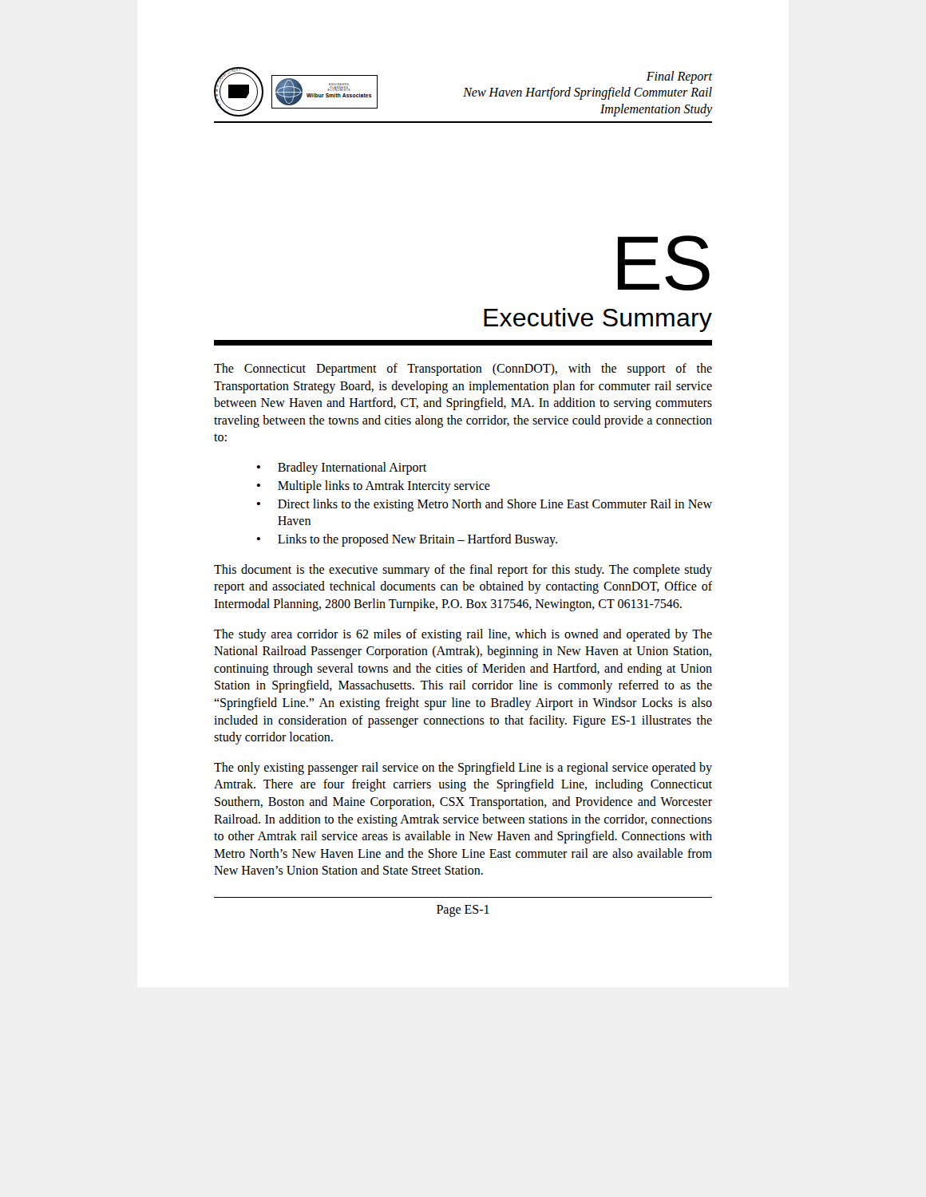C O N N E C T I C U T D E P T . T R A N S
Engineers
Planners
Economists
Wilbur Smith Associates
Final Report
New Haven Hartford Springfield Commuter Rail Implementation Study
ES
Executive Summary
The Connecticut Department of Transportation (ConnDOT), with the support of the Transportation Strategy Board, is developing an implementation plan for commuter rail service between New Haven and Hartford, CT, and Springfield, MA. In addition to serving commuters traveling between the towns and cities along the corridor, the service could provide a connection to:
Bradley International Airport
Multiple links to Amtrak Intercity service
Direct links to the existing Metro North and Shore Line East Commuter Rail in New Haven
Links to the proposed New Britain – Hartford Busway.
This document is the executive summary of the final report for this study. The complete study report and associated technical documents can be obtained by contacting ConnDOT, Office of Intermodal Planning, 2800 Berlin Turnpike, P.O. Box 317546, Newington, CT 06131-7546.
The study area corridor is 62 miles of existing rail line, which is owned and operated by The National Railroad Passenger Corporation (Amtrak), beginning in New Haven at Union Station, continuing through several towns and the cities of Meriden and Hartford, and ending at Union Station in Springfield, Massachusetts. This rail corridor line is commonly referred to as the “Springfield Line.” An existing freight spur line to Bradley Airport in Windsor Locks is also included in consideration of passenger connections to that facility. Figure ES-1 illustrates the study corridor location.
The only existing passenger rail service on the Springfield Line is a regional service operated by Amtrak. There are four freight carriers using the Springfield Line, including Connecticut Southern, Boston and Maine Corporation, CSX Transportation, and Providence and Worcester Railroad. In addition to the existing Amtrak service between stations in the corridor, connections to other Amtrak rail service areas is available in New Haven and Springfield. Connections with Metro North’s New Haven Line and the Shore Line East commuter rail are also available from New Haven’s Union Station and State Street Station.
Page ES-1